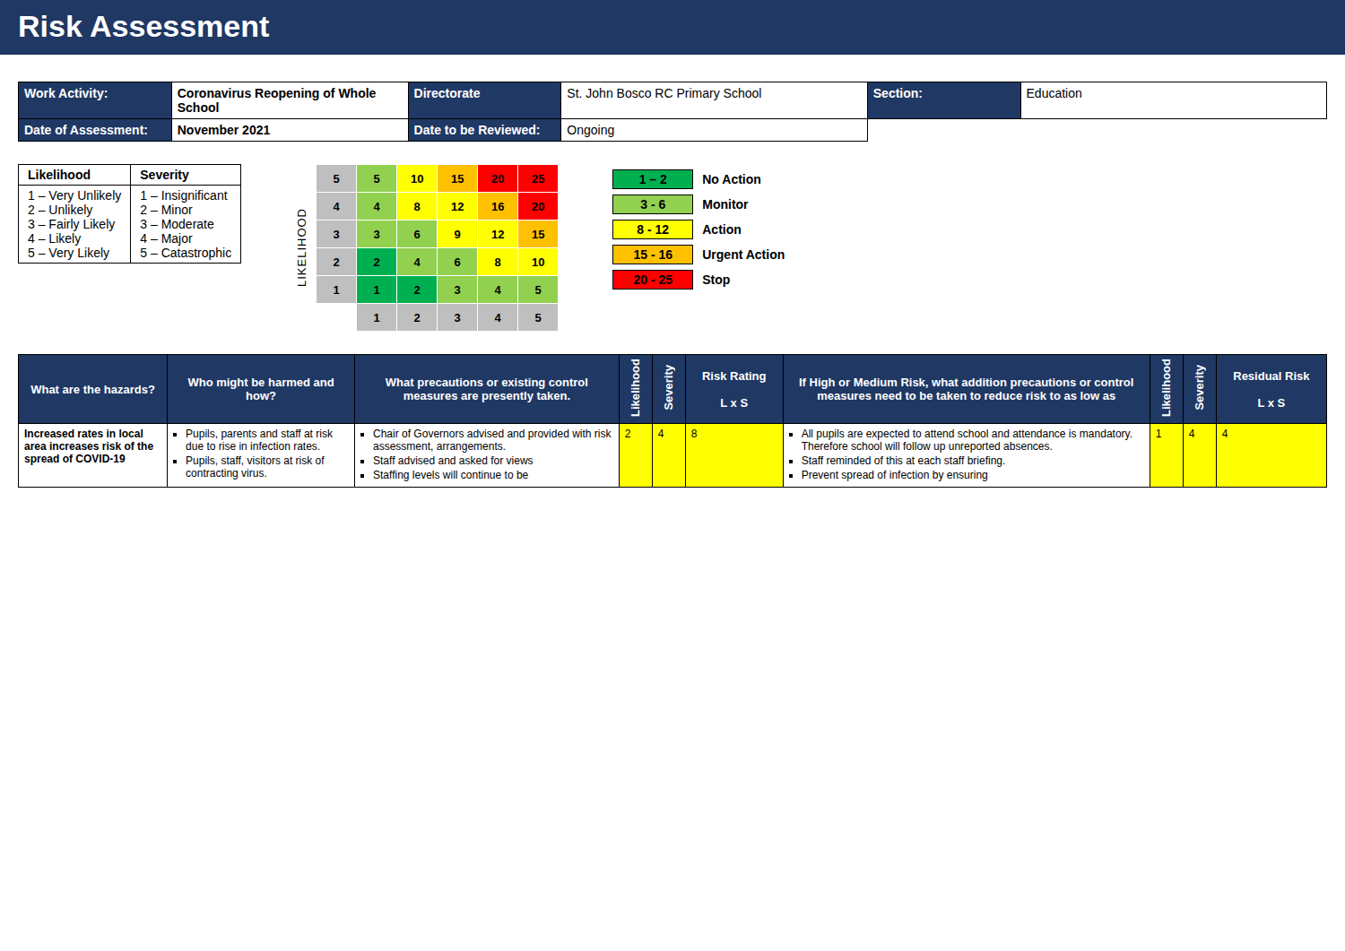Risk Assessment
| Work Activity: | Coronavirus Reopening of Whole School | Directorate | St. John Bosco RC Primary School | Section: | Education |
| Date of Assessment: | November 2021 | Date to be Reviewed: | Ongoing | |
| Likelihood | Severity |
| 1 – Very Unlikely 2 – Unlikely 3 – Fairly Likely 4 – Likely 5 – Very Likely | 1 – Insignificant 2 – Minor 3 – Moderate 4 – Major 5 – Catastrophic |
LIKELIHOOD
| 5 | 5 | 10 | 15 | 20 | 25 |
| 4 | 4 | 8 | 12 | 16 | 20 |
| 3 | 3 | 6 | 9 | 12 | 15 |
| 2 | 2 | 4 | 6 | 8 | 10 |
| 1 | 1 | 2 | 3 | 4 | 5 |
| | 1 | 2 | 3 | 4 | 5 |
| 1 – 2 | No Action |
| 3 - 6 | Monitor |
| 8 - 12 | Action |
| 15 - 16 | Urgent Action |
| 20 - 25 | Stop |
| What are the hazards? | Who might be harmed and how? | What precautions or existing control measures are presently taken. | Likelihood | Severity | Risk Rating L x S | If High or Medium Risk, what addition precautions or control measures need to be taken to reduce risk to as low as | Likelihood | Severity | Residual Risk L x S |
| --- | --- | --- | --- | --- | --- | --- | --- | --- | --- |
| Increased rates in local area increases risk of the spread of COVID-19 | Pupils, parents and staff at risk due to rise in infection rates. Pupils, staff, visitors at risk of contracting virus. | Chair of Governors advised and provided with risk assessment, arrangements. Staff advised and asked for views Staffing levels will continue to be | 2 | 4 | 8 | All pupils are expected to attend school and attendance is mandatory. Therefore school will follow up unreported absences. Staff reminded of this at each staff briefing. Prevent spread of infection by ensuring | 1 | 4 | 4 |